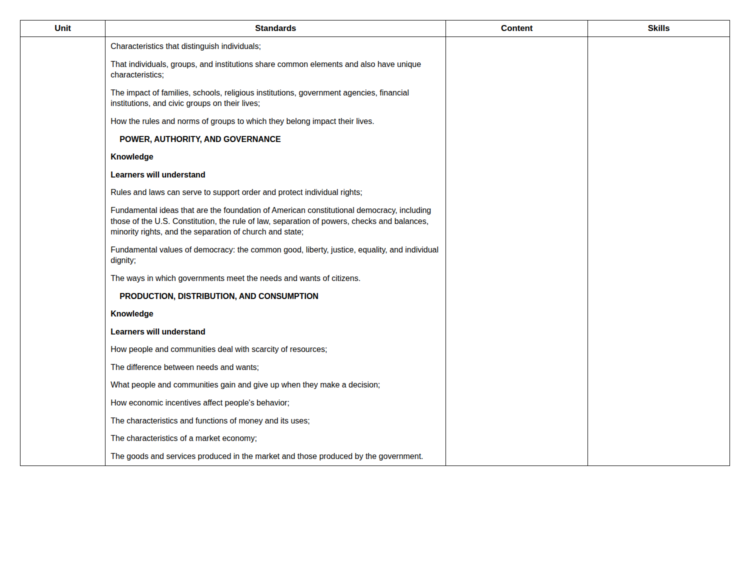| Unit | Standards | Content | Skills |
| --- | --- | --- | --- |
| | Characteristics that distinguish individuals; That individuals, groups, and institutions share common elements and also have unique characteristics; The impact of families, schools, religious institutions, government agencies, financial institutions, and civic groups on their lives; How the rules and norms of groups to which they belong impact their lives. POWER, AUTHORITY, AND GOVERNANCE Knowledge Learners will understand Rules and laws can serve to support order and protect individual rights; Fundamental ideas that are the foundation of American constitutional democracy, including those of the U.S. Constitution, the rule of law, separation of powers, checks and balances, minority rights, and the separation of church and state; Fundamental values of democracy: the common good, liberty, justice, equality, and individual dignity; The ways in which governments meet the needs and wants of citizens. PRODUCTION, DISTRIBUTION, AND CONSUMPTION Knowledge Learners will understand How people and communities deal with scarcity of resources; The difference between needs and wants; What people and communities gain and give up when they make a decision; How economic incentives affect people's behavior; The characteristics and functions of money and its uses; The characteristics of a market economy; The goods and services produced in the market and those produced by the government. | | |